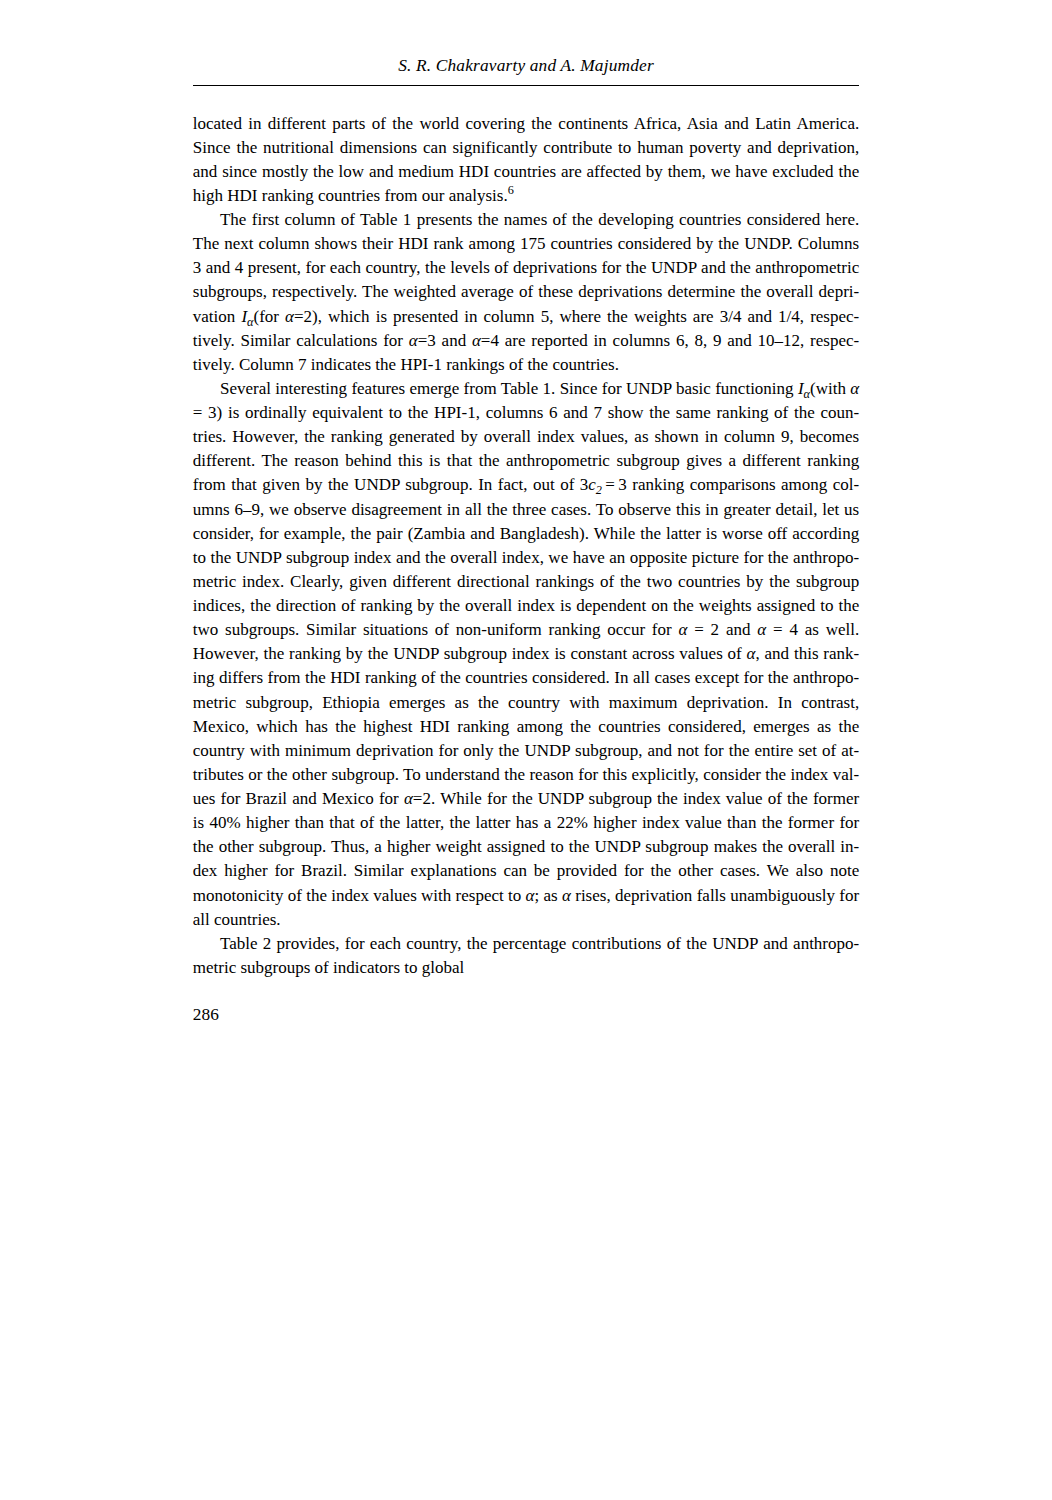S. R. Chakravarty and A. Majumder
located in different parts of the world covering the continents Africa, Asia and Latin America. Since the nutritional dimensions can significantly contribute to human poverty and deprivation, and since mostly the low and medium HDI countries are affected by them, we have excluded the high HDI ranking countries from our analysis.6
The first column of Table 1 presents the names of the developing countries considered here. The next column shows their HDI rank among 175 countries considered by the UNDP. Columns 3 and 4 present, for each country, the levels of deprivations for the UNDP and the anthropometric subgroups, respectively. The weighted average of these deprivations determine the overall deprivation Iα(for α=2), which is presented in column 5, where the weights are 3/4 and 1/4, respectively. Similar calculations for α=3 and α=4 are reported in columns 6, 8, 9 and 10–12, respectively. Column 7 indicates the HPI-1 rankings of the countries.
Several interesting features emerge from Table 1. Since for UNDP basic functioning Iα(with α = 3) is ordinally equivalent to the HPI-1, columns 6 and 7 show the same ranking of the countries. However, the ranking generated by overall index values, as shown in column 9, becomes different. The reason behind this is that the anthropometric subgroup gives a different ranking from that given by the UNDP subgroup. In fact, out of 3c2 = 3 ranking comparisons among columns 6–9, we observe disagreement in all the three cases. To observe this in greater detail, let us consider, for example, the pair (Zambia and Bangladesh). While the latter is worse off according to the UNDP subgroup index and the overall index, we have an opposite picture for the anthropometric index. Clearly, given different directional rankings of the two countries by the subgroup indices, the direction of ranking by the overall index is dependent on the weights assigned to the two subgroups. Similar situations of non-uniform ranking occur for α = 2 and α = 4 as well. However, the ranking by the UNDP subgroup index is constant across values of α, and this ranking differs from the HDI ranking of the countries considered. In all cases except for the anthropometric subgroup, Ethiopia emerges as the country with maximum deprivation. In contrast, Mexico, which has the highest HDI ranking among the countries considered, emerges as the country with minimum deprivation for only the UNDP subgroup, and not for the entire set of attributes or the other subgroup. To understand the reason for this explicitly, consider the index values for Brazil and Mexico for α=2. While for the UNDP subgroup the index value of the former is 40% higher than that of the latter, the latter has a 22% higher index value than the former for the other subgroup. Thus, a higher weight assigned to the UNDP subgroup makes the overall index higher for Brazil. Similar explanations can be provided for the other cases. We also note monotonicity of the index values with respect to α; as α rises, deprivation falls unambiguously for all countries.
Table 2 provides, for each country, the percentage contributions of the UNDP and anthropometric subgroups of indicators to global
286